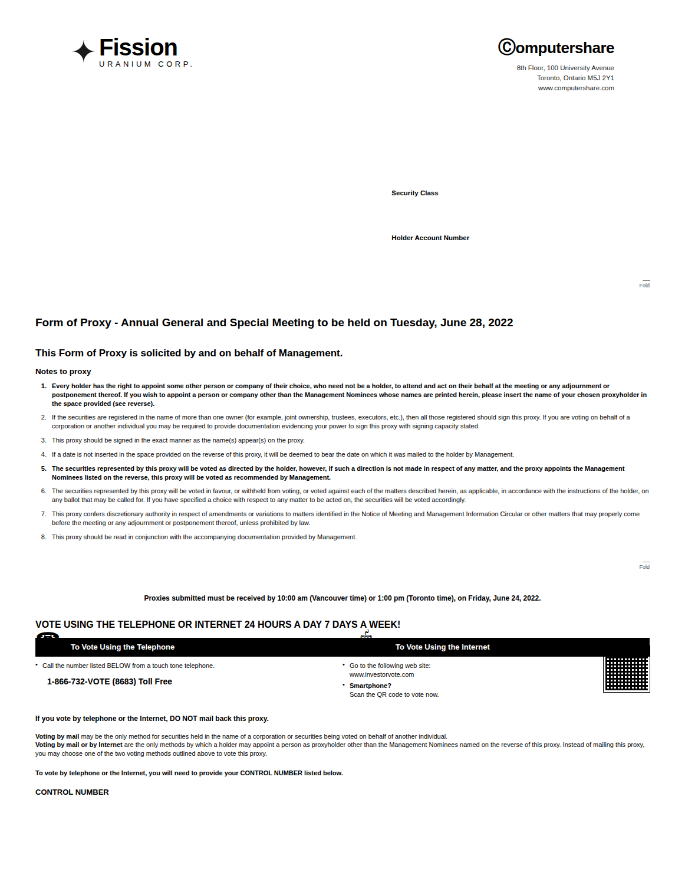✦
Fission URANIUM CORP.
Ⓒomputershare
8th Floor, 100 University Avenue
Toronto, Ontario M5J 2Y1
www.computershare.com
Security Class
Holder Account Number
------Fold
Form of Proxy - Annual General and Special Meeting to be held on Tuesday, June 28, 2022
This Form of Proxy is solicited by and on behalf of Management.
Notes to proxy
Every holder has the right to appoint some other person or company of their choice, who need not be a holder, to attend and act on their behalf at the meeting or any adjournment or postponement thereof. If you wish to appoint a person or company other than the Management Nominees whose names are printed herein, please insert the name of your chosen proxyholder in the space provided (see reverse).
If the securities are registered in the name of more than one owner (for example, joint ownership, trustees, executors, etc.), then all those registered should sign this proxy. If you are voting on behalf of a corporation or another individual you may be required to provide documentation evidencing your power to sign this proxy with signing capacity stated.
This proxy should be signed in the exact manner as the name(s) appear(s) on the proxy.
If a date is not inserted in the space provided on the reverse of this proxy, it will be deemed to bear the date on which it was mailed to the holder by Management.
The securities represented by this proxy will be voted as directed by the holder, however, if such a direction is not made in respect of any matter, and the proxy appoints the Management Nominees listed on the reverse, this proxy will be voted as recommended by Management.
The securities represented by this proxy will be voted in favour, or withheld from voting, or voted against each of the matters described herein, as applicable, in accordance with the instructions of the holder, on any ballot that may be called for. If you have specified a choice with respect to any matter to be acted on, the securities will be voted accordingly.
This proxy confers discretionary authority in respect of amendments or variations to matters identified in the Notice of Meeting and Management Information Circular or other matters that may properly come before the meeting or any adjournment or postponement thereof, unless prohibited by law.
This proxy should be read in conjunction with the accompanying documentation provided by Management.
------Fold
Proxies submitted must be received by 10:00 am (Vancouver time) or 1:00 pm (Toronto time), on Friday, June 24, 2022.
VOTE USING THE TELEPHONE OR INTERNET 24 HOURS A DAY 7 DAYS A WEEK!
| ☎ To Vote Using the Telephone Call the number listed BELOW from a touch tone telephone. 1-866-732-VOTE (8683) Toll Free | 🖱 To Vote Using the Internet Go to the following web site: www.investorvote.com Smartphone? Scan the QR code to vote now. |
If you vote by telephone or the Internet, DO NOT mail back this proxy.
Voting by mail may be the only method for securities held in the name of a corporation or securities being voted on behalf of another individual.
Voting by mail or by Internet are the only methods by which a holder may appoint a person as proxyholder other than the Management Nominees named on the reverse of this proxy. Instead of mailing this proxy, you may choose one of the two voting methods outlined above to vote this proxy.
To vote by telephone or the Internet, you will need to provide your CONTROL NUMBER listed below.
CONTROL NUMBER